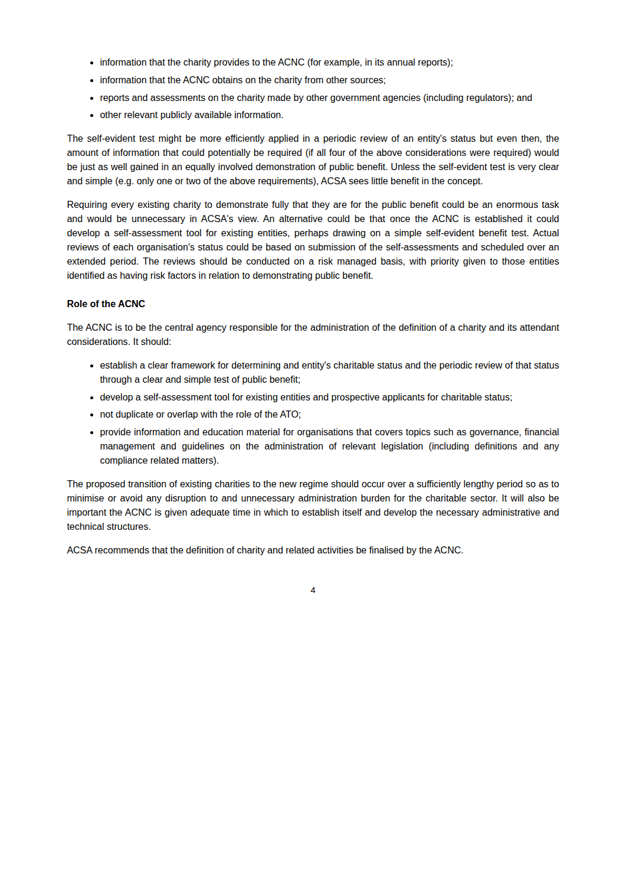information that the charity provides to the ACNC (for example, in its annual reports);
information that the ACNC obtains on the charity from other sources;
reports and assessments on the charity made by other government agencies (including regulators); and
other relevant publicly available information.
The self-evident test might be more efficiently applied in a periodic review of an entity's status but even then, the amount of information that could potentially be required (if all four of the above considerations were required) would be just as well gained in an equally involved demonstration of public benefit. Unless the self-evident test is very clear and simple (e.g. only one or two of the above requirements), ACSA sees little benefit in the concept.
Requiring every existing charity to demonstrate fully that they are for the public benefit could be an enormous task and would be unnecessary in ACSA's view. An alternative could be that once the ACNC is established it could develop a self-assessment tool for existing entities, perhaps drawing on a simple self-evident benefit test. Actual reviews of each organisation's status could be based on submission of the self-assessments and scheduled over an extended period. The reviews should be conducted on a risk managed basis, with priority given to those entities identified as having risk factors in relation to demonstrating public benefit.
Role of the ACNC
The ACNC is to be the central agency responsible for the administration of the definition of a charity and its attendant considerations. It should:
establish a clear framework for determining and entity's charitable status and the periodic review of that status through a clear and simple test of public benefit;
develop a self-assessment tool for existing entities and prospective applicants for charitable status;
not duplicate or overlap with the role of the ATO;
provide information and education material for organisations that covers topics such as governance, financial management and guidelines on the administration of relevant legislation (including definitions and any compliance related matters).
The proposed transition of existing charities to the new regime should occur over a sufficiently lengthy period so as to minimise or avoid any disruption to and unnecessary administration burden for the charitable sector. It will also be important the ACNC is given adequate time in which to establish itself and develop the necessary administrative and technical structures.
ACSA recommends that the definition of charity and related activities be finalised by the ACNC.
4